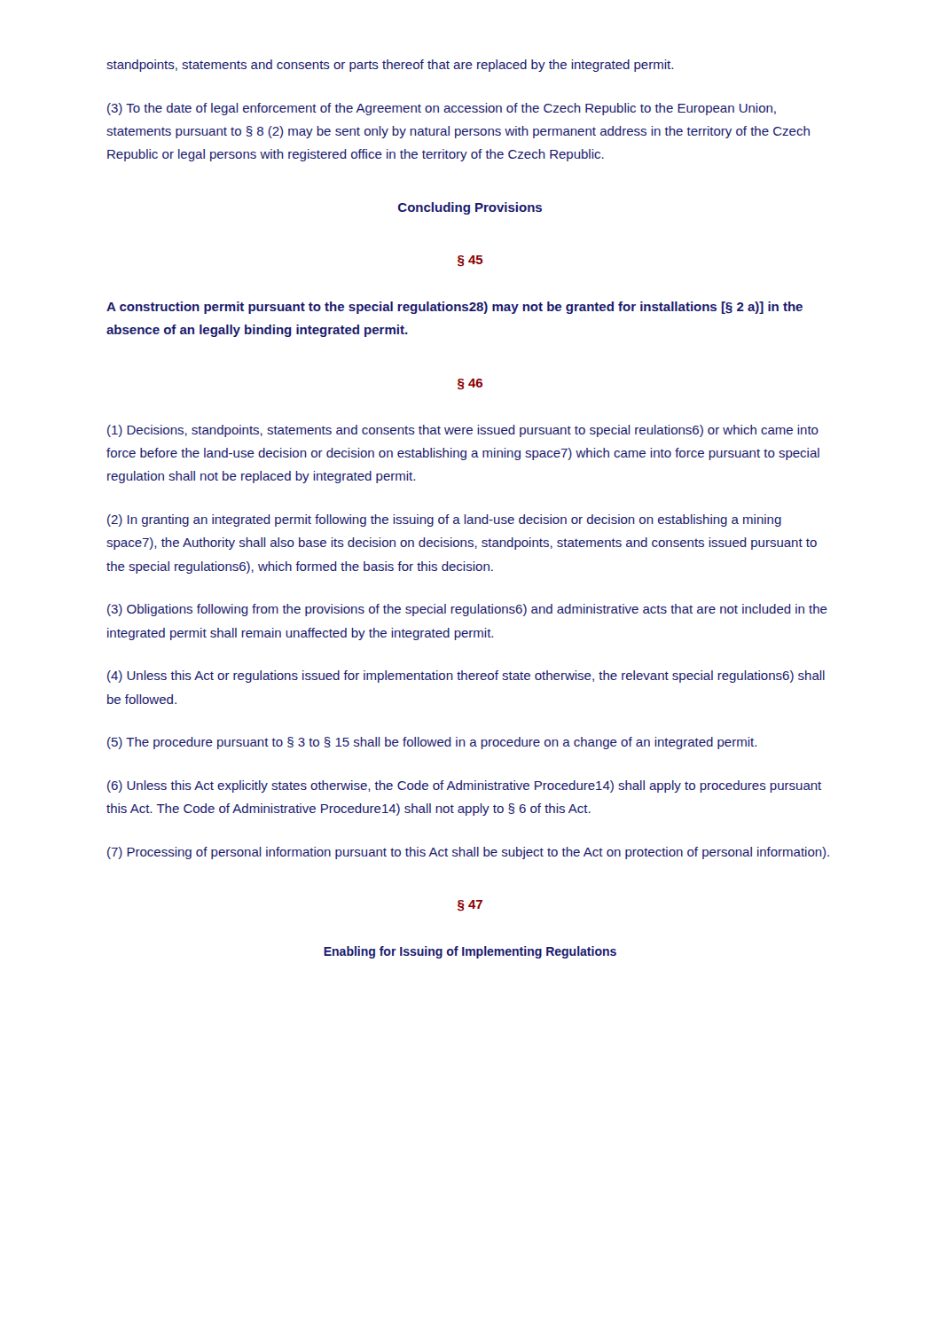standpoints, statements and consents or parts thereof that are replaced by the integrated permit.
(3) To the date of legal enforcement of the Agreement on accession of the Czech Republic to the European Union, statements pursuant to § 8 (2) may be sent only by natural persons with permanent address in the territory of the Czech Republic or legal persons with registered office in the territory of the Czech Republic.
Concluding Provisions
§ 45
A construction permit pursuant to the special regulations28) may not be granted for installations [§ 2 a)] in the absence of an legally binding integrated permit.
§ 46
(1) Decisions, standpoints, statements and consents that were issued pursuant to special reulations6) or which came into force before the land-use decision or decision on establishing a mining space7) which came into force pursuant to special regulation shall not be replaced by integrated permit.
(2) In granting an integrated permit following the issuing of a land-use decision or decision on establishing a mining space7), the Authority shall also base its decision on decisions, standpoints, statements and consents issued pursuant to the special regulations6), which formed the basis for this decision.
(3) Obligations following from the provisions of the special regulations6) and administrative acts that are not included in the integrated permit shall remain unaffected by the integrated permit.
(4) Unless this Act or regulations issued for implementation thereof state otherwise, the relevant special regulations6) shall be followed.
(5) The procedure pursuant to § 3 to § 15 shall be followed in a procedure on a change of an integrated permit.
(6) Unless this Act explicitly states otherwise, the Code of Administrative Procedure14) shall apply to procedures pursuant this Act. The Code of Administrative Procedure14) shall not apply to § 6 of this Act.
(7) Processing of personal information pursuant to this Act shall be subject to the Act on protection of personal information).
§ 47
Enabling for Issuing of Implementing Regulations